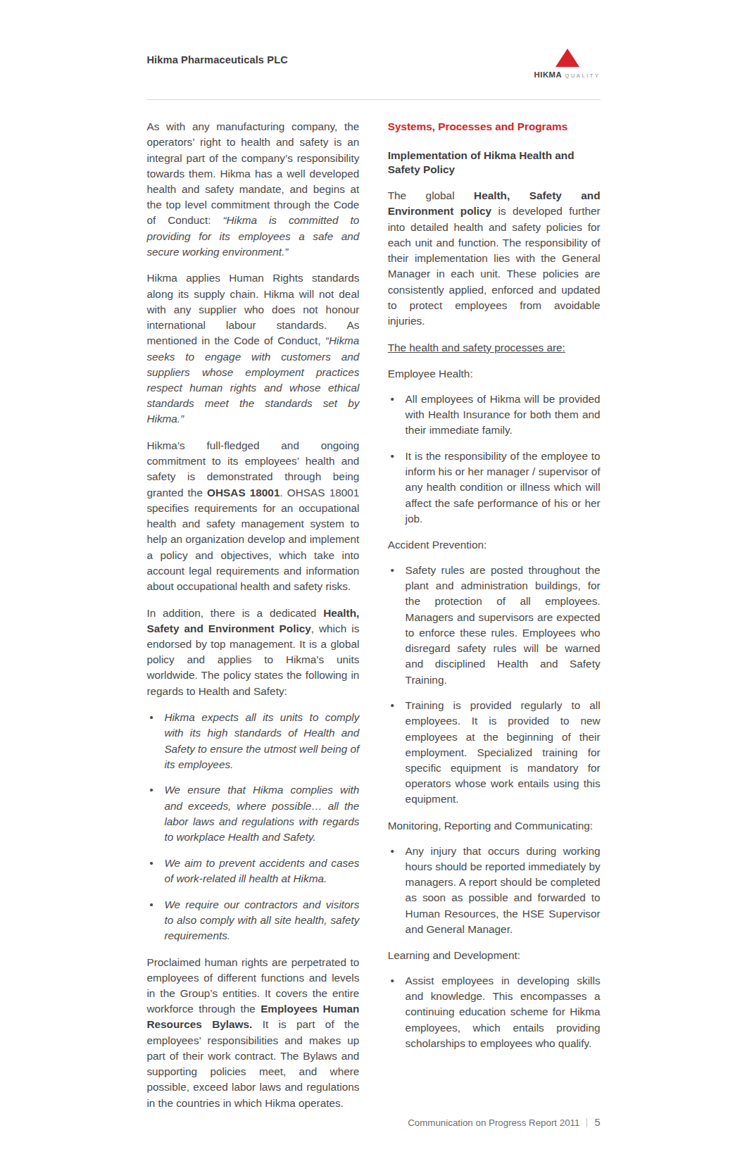Hikma Pharmaceuticals PLC
HIKMA QUALITY
As with any manufacturing company, the operators’ right to health and safety is an integral part of the company’s responsibility towards them. Hikma has a well developed health and safety mandate, and begins at the top level commitment through the Code of Conduct: “Hikma is committed to providing for its employees a safe and secure working environment.”
Hikma applies Human Rights standards along its supply chain. Hikma will not deal with any supplier who does not honour international labour standards. As mentioned in the Code of Conduct, “Hikma seeks to engage with customers and suppliers whose employment practices respect human rights and whose ethical standards meet the standards set by Hikma.”
Hikma’s full-fledged and ongoing commitment to its employees’ health and safety is demonstrated through being granted the OHSAS 18001. OHSAS 18001 specifies requirements for an occupational health and safety management system to help an organization develop and implement a policy and objectives, which take into account legal requirements and information about occupational health and safety risks.
In addition, there is a dedicated Health, Safety and Environment Policy, which is endorsed by top management. It is a global policy and applies to Hikma’s units worldwide. The policy states the following in regards to Health and Safety:
Hikma expects all its units to comply with its high standards of Health and Safety to ensure the utmost well being of its employees.
We ensure that Hikma complies with and exceeds, where possible… all the labor laws and regulations with regards to workplace Health and Safety.
We aim to prevent accidents and cases of work-related ill health at Hikma.
We require our contractors and visitors to also comply with all site health, safety requirements.
Proclaimed human rights are perpetrated to employees of different functions and levels in the Group’s entities. It covers the entire workforce through the Employees Human Resources Bylaws. It is part of the employees’ responsibilities and makes up part of their work contract. The Bylaws and supporting policies meet, and where possible, exceed labor laws and regulations in the countries in which Hikma operates.
Systems, Processes and Programs
Implementation of Hikma Health and Safety Policy
The global Health, Safety and Environment policy is developed further into detailed health and safety policies for each unit and function. The responsibility of their implementation lies with the General Manager in each unit. These policies are consistently applied, enforced and updated to protect employees from avoidable injuries.
The health and safety processes are:
Employee Health:
All employees of Hikma will be provided with Health Insurance for both them and their immediate family.
It is the responsibility of the employee to inform his or her manager / supervisor of any health condition or illness which will affect the safe performance of his or her job.
Accident Prevention:
Safety rules are posted throughout the plant and administration buildings, for the protection of all employees. Managers and supervisors are expected to enforce these rules. Employees who disregard safety rules will be warned and disciplined Health and Safety Training.
Training is provided regularly to all employees. It is provided to new employees at the beginning of their employment. Specialized training for specific equipment is mandatory for operators whose work entails using this equipment.
Monitoring, Reporting and Communicating:
Any injury that occurs during working hours should be reported immediately by managers. A report should be completed as soon as possible and forwarded to Human Resources, the HSE Supervisor and General Manager.
Learning and Development:
Assist employees in developing skills and knowledge. This encompasses a continuing education scheme for Hikma employees, which entails providing scholarships to employees who qualify.
Communication on Progress Report 2011 5